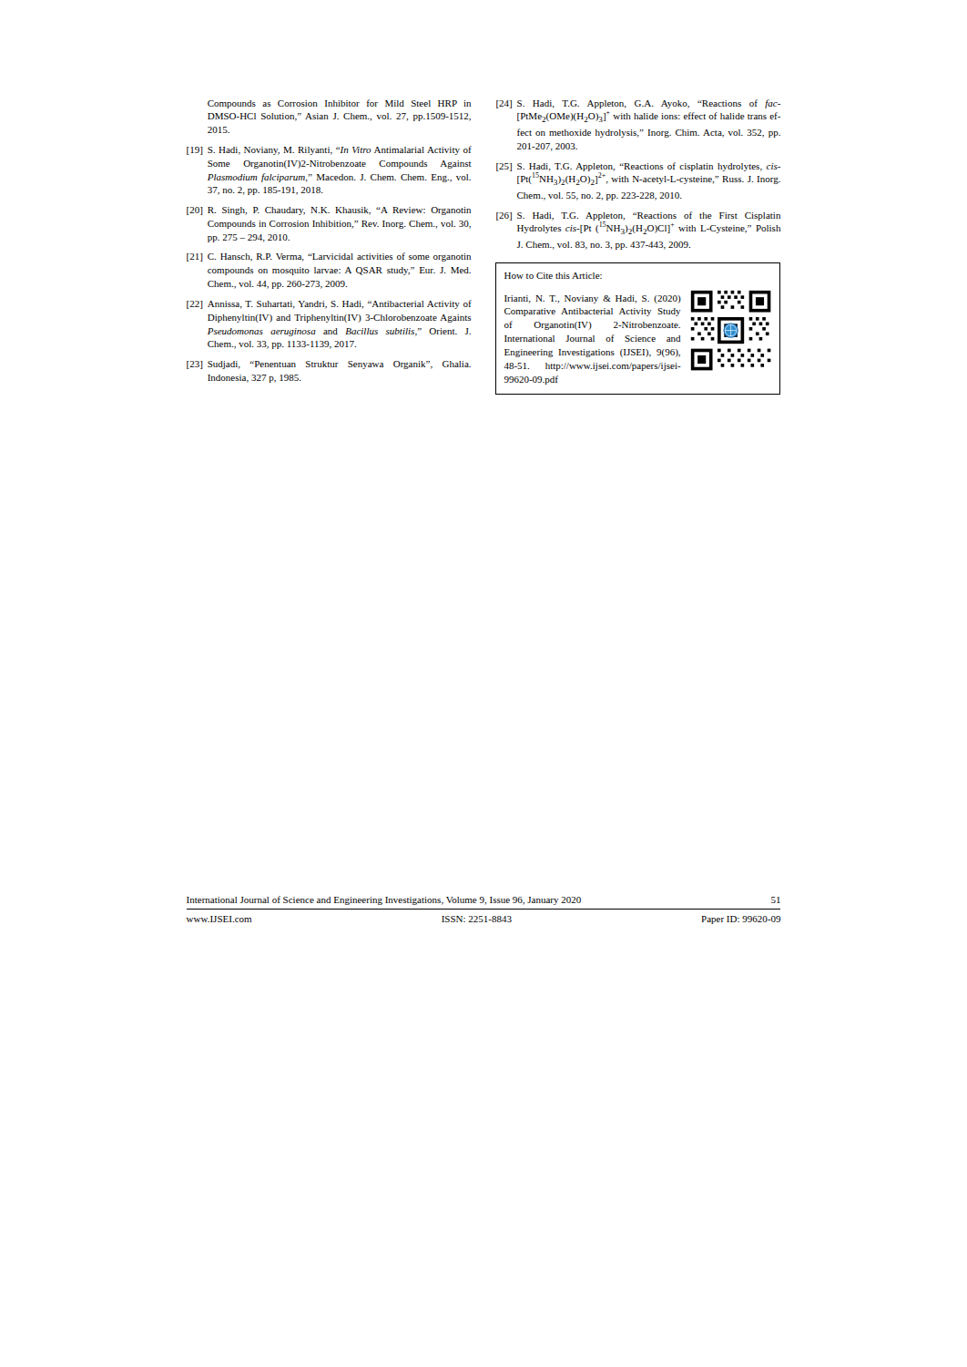Compounds as Corrosion Inhibitor for Mild Steel HRP in DMSO-HCl Solution,” Asian J. Chem., vol. 27, pp.1509-1512, 2015.
[19] S. Hadi, Noviany, M. Rilyanti, “In Vitro Antimalarial Activity of Some Organotin(IV)2-Nitrobenzoate Compounds Against Plasmodium falciparum,” Macedon. J. Chem. Chem. Eng., vol. 37, no. 2, pp. 185-191, 2018.
[20] R. Singh, P. Chaudary, N.K. Khausik, “A Review: Organotin Compounds in Corrosion Inhibition,” Rev. Inorg. Chem., vol. 30, pp. 275 – 294, 2010.
[21] C. Hansch, R.P. Verma, “Larvicidal activities of some organotin compounds on mosquito larvae: A QSAR study,” Eur. J. Med. Chem., vol. 44, pp. 260-273, 2009.
[22] Annissa, T. Suhartati, Yandri, S. Hadi, “Antibacterial Activity of Diphenyltin(IV) and Triphenyltin(IV) 3-Chlorobenzoate Againts Pseudomonas aeruginosa and Bacillus subtilis,” Orient. J. Chem., vol. 33, pp. 1133-1139, 2017.
[23] Sudjadi, “Penentuan Struktur Senyawa Organik”, Ghalia. Indonesia, 327 p, 1985.
[24] S. Hadi, T.G. Appleton, G.A. Ayoko, “Reactions of fac-[PtMe2(OMe)(H2O)3]+ with halide ions: effect of halide trans effect on methoxide hydrolysis,” Inorg. Chim. Acta, vol. 352, pp. 201-207, 2003.
[25] S. Hadi, T.G. Appleton, “Reactions of cisplatin hydrolytes, cis-[Pt(15NH3)2(H2O)2]2+, with N-acetyl-L-cysteine,” Russ. J. Inorg. Chem., vol. 55, no. 2, pp. 223-228, 2010.
[26] S. Hadi, T.G. Appleton, “Reactions of the First Cisplatin Hydrolytes cis-[Pt (15NH3)2(H2O)Cl]+ with L-Cysteine,” Polish J. Chem., vol. 83, no. 3, pp. 437-443, 2009.
How to Cite this Article:
Irianti, N. T., Noviany & Hadi, S. (2020) Comparative Antibacterial Activity Study of Organotin(IV) 2-Nitrobenzoate. International Journal of Science and Engineering Investigations (IJSEI), 9(96), 48-51. http://www.ijsei.com/papers/ijsei-99620-09.pdf
International Journal of Science and Engineering Investigations, Volume 9, Issue 96, January 2020 51
www.IJSEI.com ISSN: 2251-8843 Paper ID: 99620-09